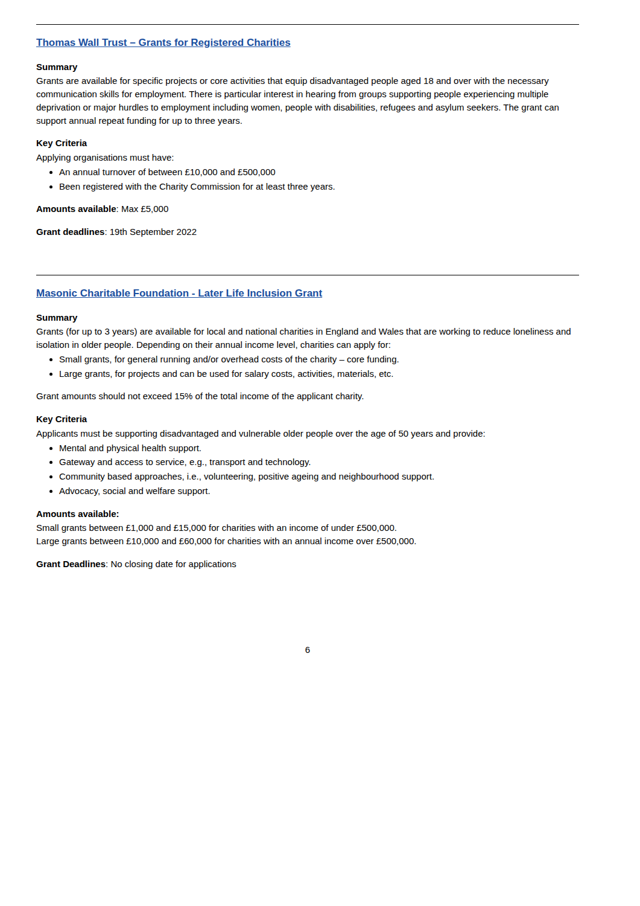Thomas Wall Trust – Grants for Registered Charities
Summary
Grants are available for specific projects or core activities that equip disadvantaged people aged 18 and over with the necessary communication skills for employment. There is particular interest in hearing from groups supporting people experiencing multiple deprivation or major hurdles to employment including women, people with disabilities, refugees and asylum seekers. The grant can support annual repeat funding for up to three years.
Key Criteria
Applying organisations must have:
An annual turnover of between £10,000 and £500,000
Been registered with the Charity Commission for at least three years.
Amounts available: Max £5,000
Grant deadlines: 19th September 2022
Masonic Charitable Foundation - Later Life Inclusion Grant
Summary
Grants (for up to 3 years) are available for local and national charities in England and Wales that are working to reduce loneliness and isolation in older people. Depending on their annual income level, charities can apply for:
Small grants, for general running and/or overhead costs of the charity – core funding.
Large grants, for projects and can be used for salary costs, activities, materials, etc.
Grant amounts should not exceed 15% of the total income of the applicant charity.
Key Criteria
Applicants must be supporting disadvantaged and vulnerable older people over the age of 50 years and provide:
Mental and physical health support.
Gateway and access to service, e.g., transport and technology.
Community based approaches, i.e., volunteering, positive ageing and neighbourhood support.
Advocacy, social and welfare support.
Amounts available:
Small grants between £1,000 and £15,000 for charities with an income of under £500,000.
Large grants between £10,000 and £60,000 for charities with an annual income over £500,000.
Grant Deadlines: No closing date for applications
6